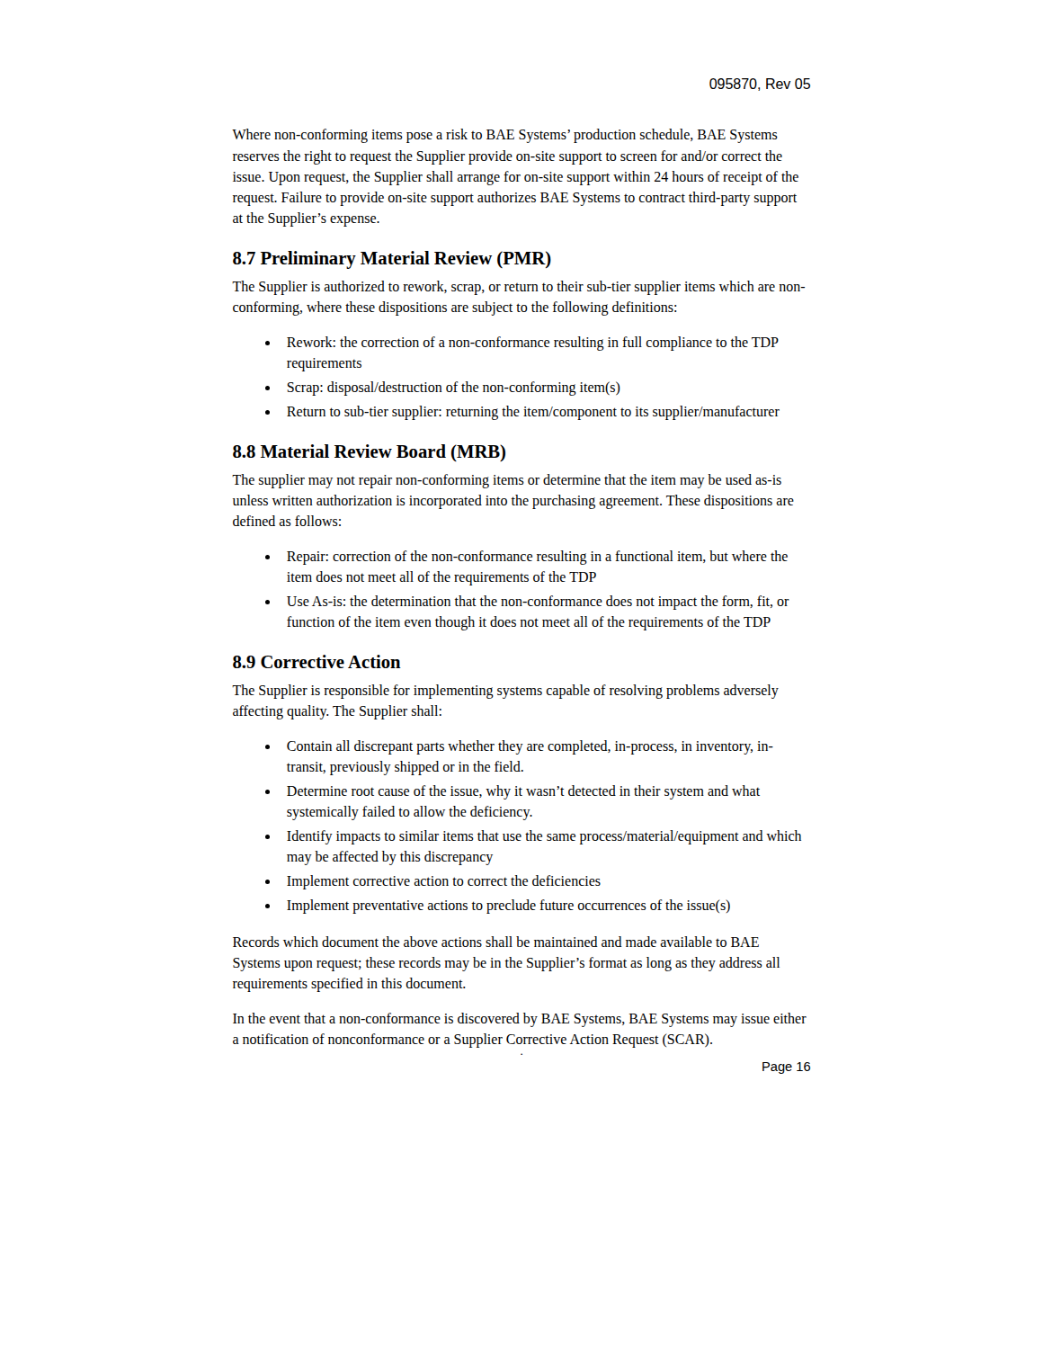095870, Rev 05
Where non-conforming items pose a risk to BAE Systems’ production schedule, BAE Systems reserves the right to request the Supplier provide on-site support to screen for and/or correct the issue. Upon request, the Supplier shall arrange for on-site support within 24 hours of receipt of the request. Failure to provide on-site support authorizes BAE Systems to contract third-party support at the Supplier’s expense.
8.7 Preliminary Material Review (PMR)
The Supplier is authorized to rework, scrap, or return to their sub-tier supplier items which are non-conforming, where these dispositions are subject to the following definitions:
Rework: the correction of a non-conformance resulting in full compliance to the TDP requirements
Scrap: disposal/destruction of the non-conforming item(s)
Return to sub-tier supplier: returning the item/component to its supplier/manufacturer
8.8 Material Review Board (MRB)
The supplier may not repair non-conforming items or determine that the item may be used as-is unless written authorization is incorporated into the purchasing agreement. These dispositions are defined as follows:
Repair: correction of the non-conformance resulting in a functional item, but where the item does not meet all of the requirements of the TDP
Use As-is: the determination that the non-conformance does not impact the form, fit, or function of the item even though it does not meet all of the requirements of the TDP
8.9 Corrective Action
The Supplier is responsible for implementing systems capable of resolving problems adversely affecting quality. The Supplier shall:
Contain all discrepant parts whether they are completed, in-process, in inventory, in-transit, previously shipped or in the field.
Determine root cause of the issue, why it wasn’t detected in their system and what systemically failed to allow the deficiency.
Identify impacts to similar items that use the same process/material/equipment and which may be affected by this discrepancy
Implement corrective action to correct the deficiencies
Implement preventative actions to preclude future occurrences of the issue(s)
Records which document the above actions shall be maintained and made available to BAE Systems upon request; these records may be in the Supplier’s format as long as they address all requirements specified in this document.
In the event that a non-conformance is discovered by BAE Systems, BAE Systems may issue either a notification of nonconformance or a Supplier Corrective Action Request (SCAR).
.
Page 16